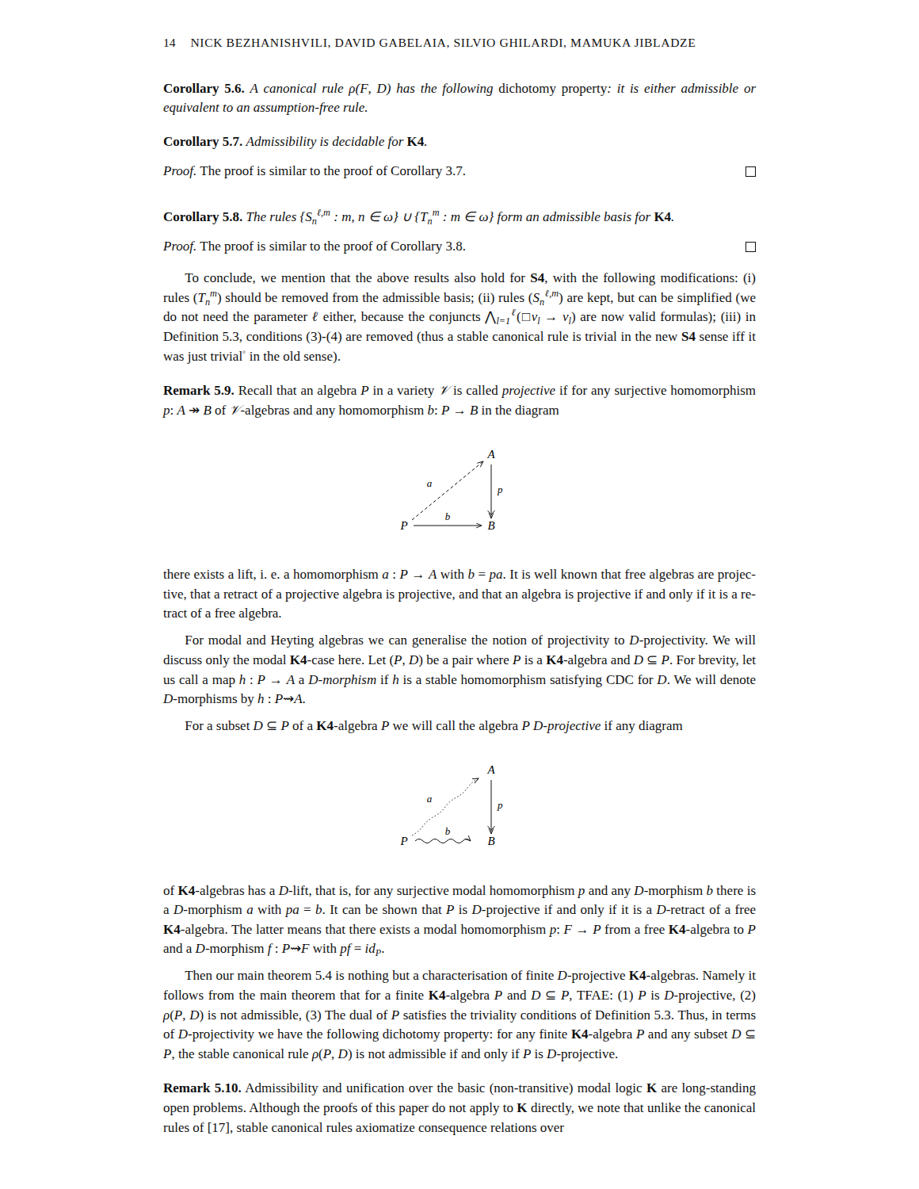14 NICK BEZHANISHVILI, DAVID GABELAIA, SILVIO GHILARDI, MAMUKA JIBLADZE
Corollary 5.6. A canonical rule ρ(F, D) has the following dichotomy property: it is either admissible or equivalent to an assumption-free rule.
Corollary 5.7. Admissibility is decidable for K4.
Proof. The proof is similar to the proof of Corollary 3.7.
Corollary 5.8. The rules {Snℓ,m : m, n ∈ ω} ∪ {Tnm : m ∈ ω} form an admissible basis for K4.
Proof. The proof is similar to the proof of Corollary 3.8.
To conclude, we mention that the above results also hold for S4, with the following modifications: (i) rules (Tnm) should be removed from the admissible basis; (ii) rules (Snℓ,m) are kept, but can be simplified (we do not need the parameter ℓ either, because the conjuncts ⋀l=1ℓ(□vl → vl) are now valid formulas); (iii) in Definition 5.3, conditions (3)-(4) are removed (thus a stable canonical rule is trivial in the new S4 sense iff it was just trivial◦ in the old sense).
Remark 5.9. Recall that an algebra P in a variety 𝒱 is called projective if for any surjective homomorphism p: A ↠ B of 𝒱-algebras and any homomorphism b: P → B in the diagram
A P B p b a
there exists a lift, i. e. a homomorphism a : P → A with b = pa. It is well known that free algebras are projective, that a retract of a projective algebra is projective, and that an algebra is projective if and only if it is a retract of a free algebra.
For modal and Heyting algebras we can generalise the notion of projectivity to D-projectivity. We will discuss only the modal K4-case here. Let (P, D) be a pair where P is a K4-algebra and D ⊆ P. For brevity, let us call a map h : P → A a D-morphism if h is a stable homomorphism satisfying CDC for D. We will denote D-morphisms by h : P⇝A.
For a subset D ⊆ P of a K4-algebra P we will call the algebra P D-projective if any diagram
A P B p b a
of K4-algebras has a D-lift, that is, for any surjective modal homomorphism p and any D-morphism b there is a D-morphism a with pa = b. It can be shown that P is D-projective if and only if it is a D-retract of a free K4-algebra. The latter means that there exists a modal homomorphism p: F → P from a free K4-algebra to P and a D-morphism f : P⇝F with pf = idP.
Then our main theorem 5.4 is nothing but a characterisation of finite D-projective K4-algebras. Namely it follows from the main theorem that for a finite K4-algebra P and D ⊆ P, TFAE: (1) P is D-projective, (2) ρ(P, D) is not admissible, (3) The dual of P satisfies the triviality conditions of Definition 5.3. Thus, in terms of D-projectivity we have the following dichotomy property: for any finite K4-algebra P and any subset D ⊆ P, the stable canonical rule ρ(P, D) is not admissible if and only if P is D-projective.
Remark 5.10. Admissibility and unification over the basic (non-transitive) modal logic K are long-standing open problems. Although the proofs of this paper do not apply to K directly, we note that unlike the canonical rules of [17], stable canonical rules axiomatize consequence relations over